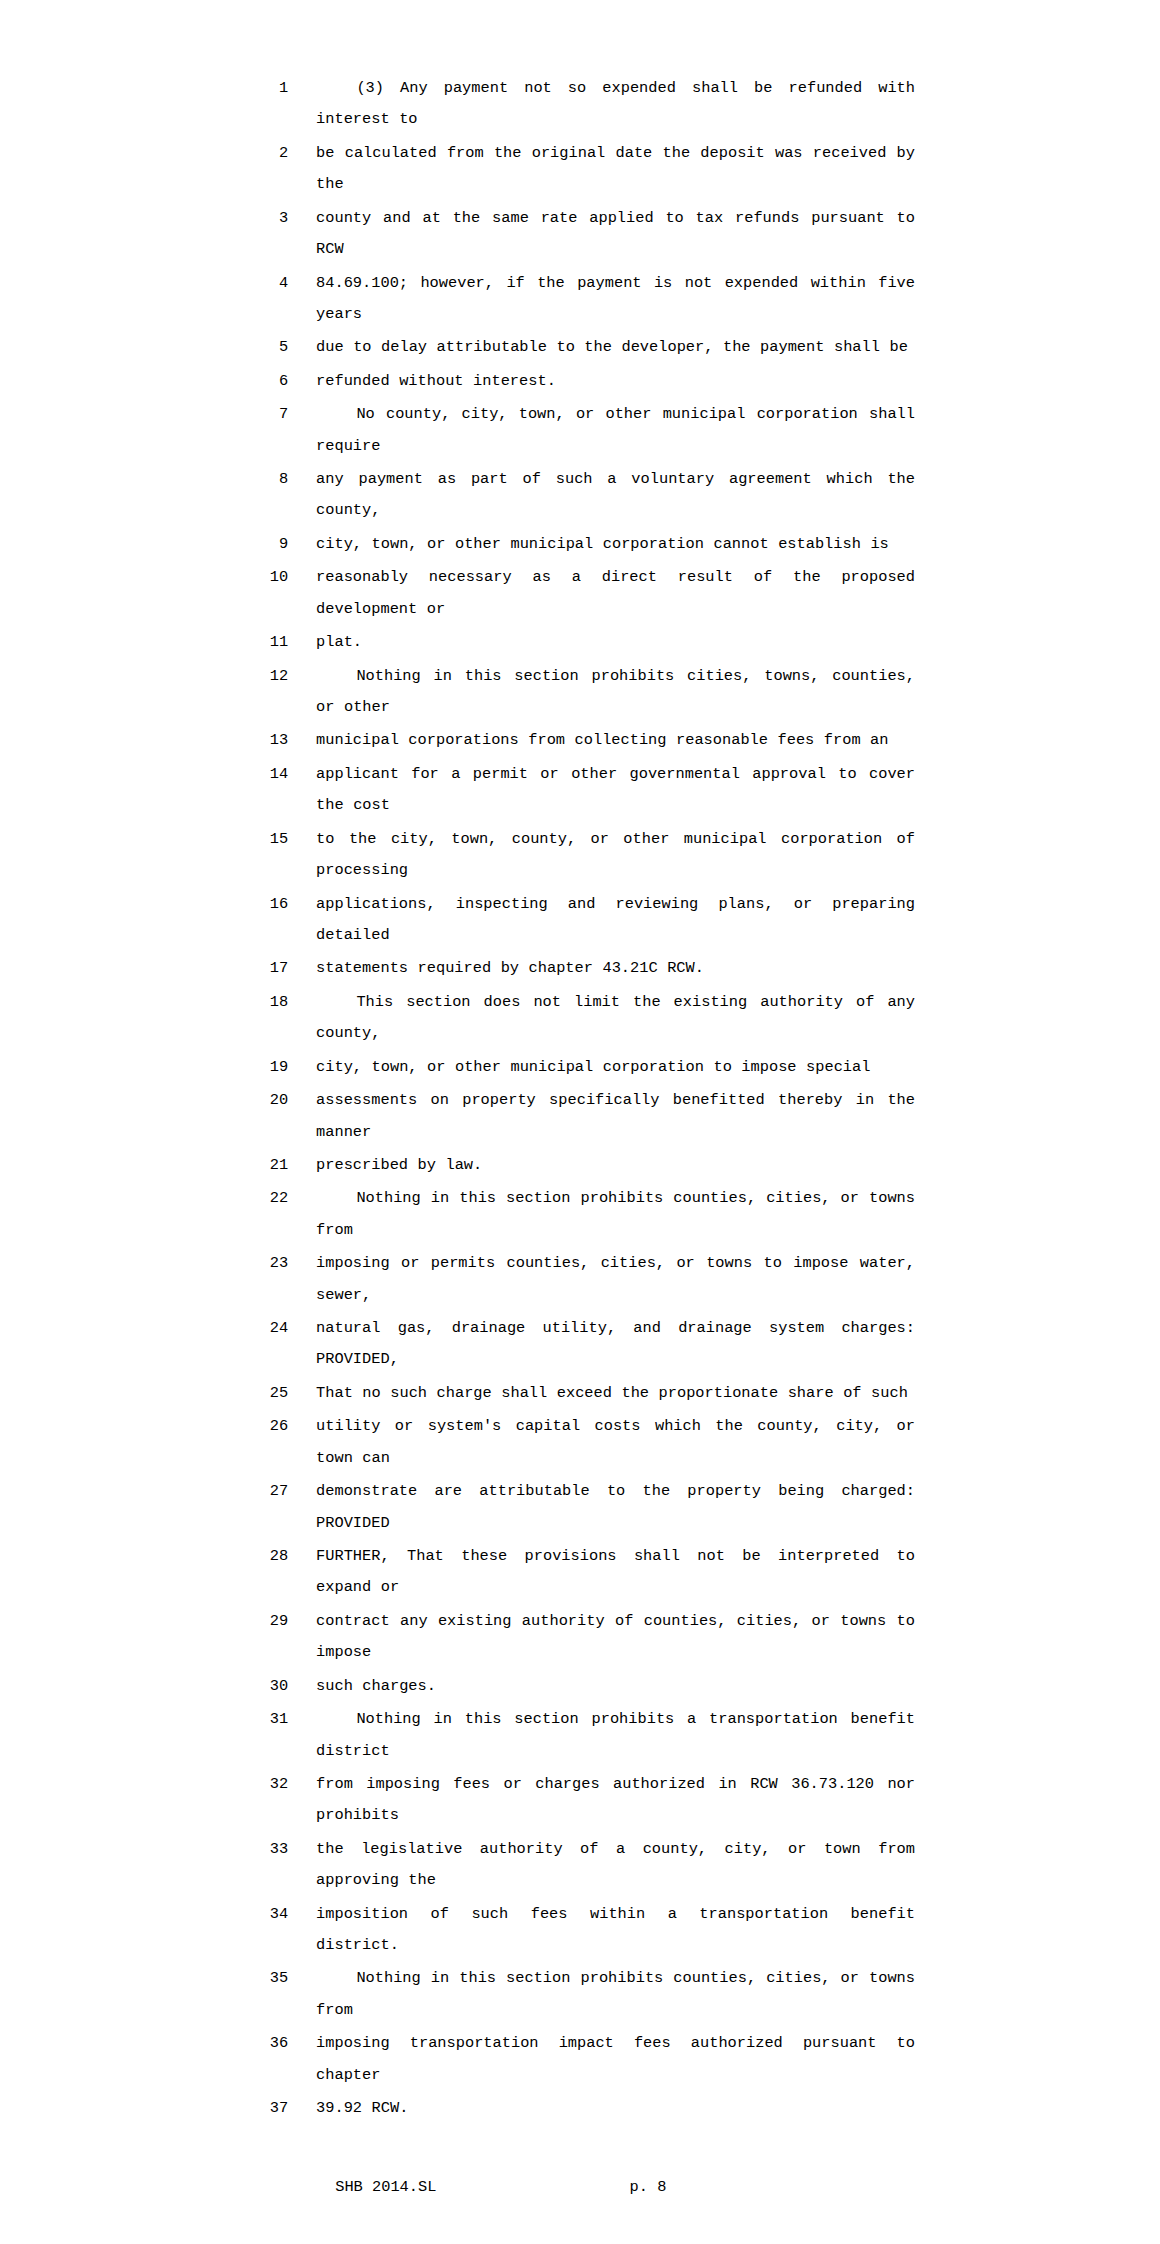| 1 | (3) Any payment not so expended shall be refunded with interest to |
| 2 | be calculated from the original date the deposit was received by the |
| 3 | county and at the same rate applied to tax refunds pursuant to RCW |
| 4 | 84.69.100; however, if the payment is not expended within five years |
| 5 | due to delay attributable to the developer, the payment shall be |
| 6 | refunded without interest. |
| 7 | No county, city, town, or other municipal corporation shall require |
| 8 | any payment as part of such a voluntary agreement which the county, |
| 9 | city, town, or other municipal corporation cannot establish is |
| 10 | reasonably necessary as a direct result of the proposed development or |
| 11 | plat. |
| 12 | Nothing in this section prohibits cities, towns, counties, or other |
| 13 | municipal corporations from collecting reasonable fees from an |
| 14 | applicant for a permit or other governmental approval to cover the cost |
| 15 | to the city, town, county, or other municipal corporation of processing |
| 16 | applications, inspecting and reviewing plans, or preparing detailed |
| 17 | statements required by chapter 43.21C RCW. |
| 18 | This section does not limit the existing authority of any county, |
| 19 | city, town, or other municipal corporation to impose special |
| 20 | assessments on property specifically benefitted thereby in the manner |
| 21 | prescribed by law. |
| 22 | Nothing in this section prohibits counties, cities, or towns from |
| 23 | imposing or permits counties, cities, or towns to impose water, sewer, |
| 24 | natural gas, drainage utility, and drainage system charges: PROVIDED, |
| 25 | That no such charge shall exceed the proportionate share of such |
| 26 | utility or system's capital costs which the county, city, or town can |
| 27 | demonstrate are attributable to the property being charged: PROVIDED |
| 28 | FURTHER, That these provisions shall not be interpreted to expand or |
| 29 | contract any existing authority of counties, cities, or towns to impose |
| 30 | such charges. |
| 31 | Nothing in this section prohibits a transportation benefit district |
| 32 | from imposing fees or charges authorized in RCW 36.73.120 nor prohibits |
| 33 | the legislative authority of a county, city, or town from approving the |
| 34 | imposition of such fees within a transportation benefit district. |
| 35 | Nothing in this section prohibits counties, cities, or towns from |
| 36 | imposing transportation impact fees authorized pursuant to chapter |
| 37 | 39.92 RCW. |
SHB 2014.SL p. 8